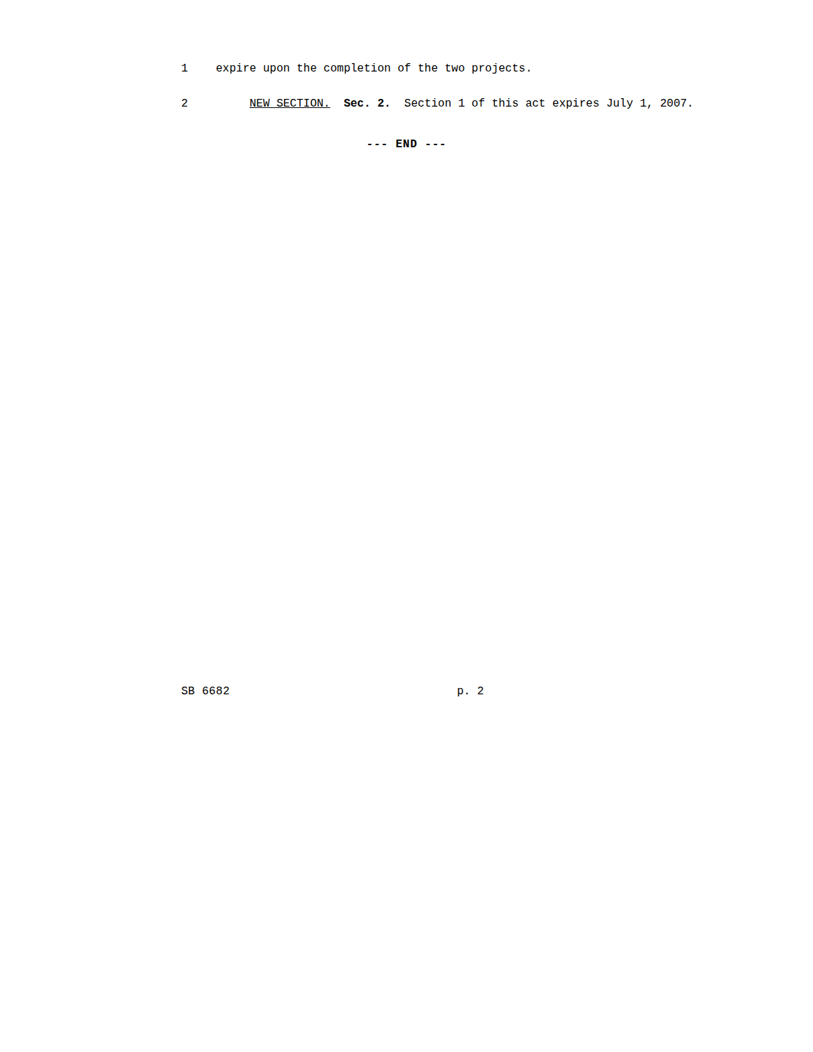1 expire upon the completion of the two projects.
2 NEW SECTION. Sec. 2. Section 1 of this act expires July 1, 2007.
--- END ---
SB 6682 p. 2